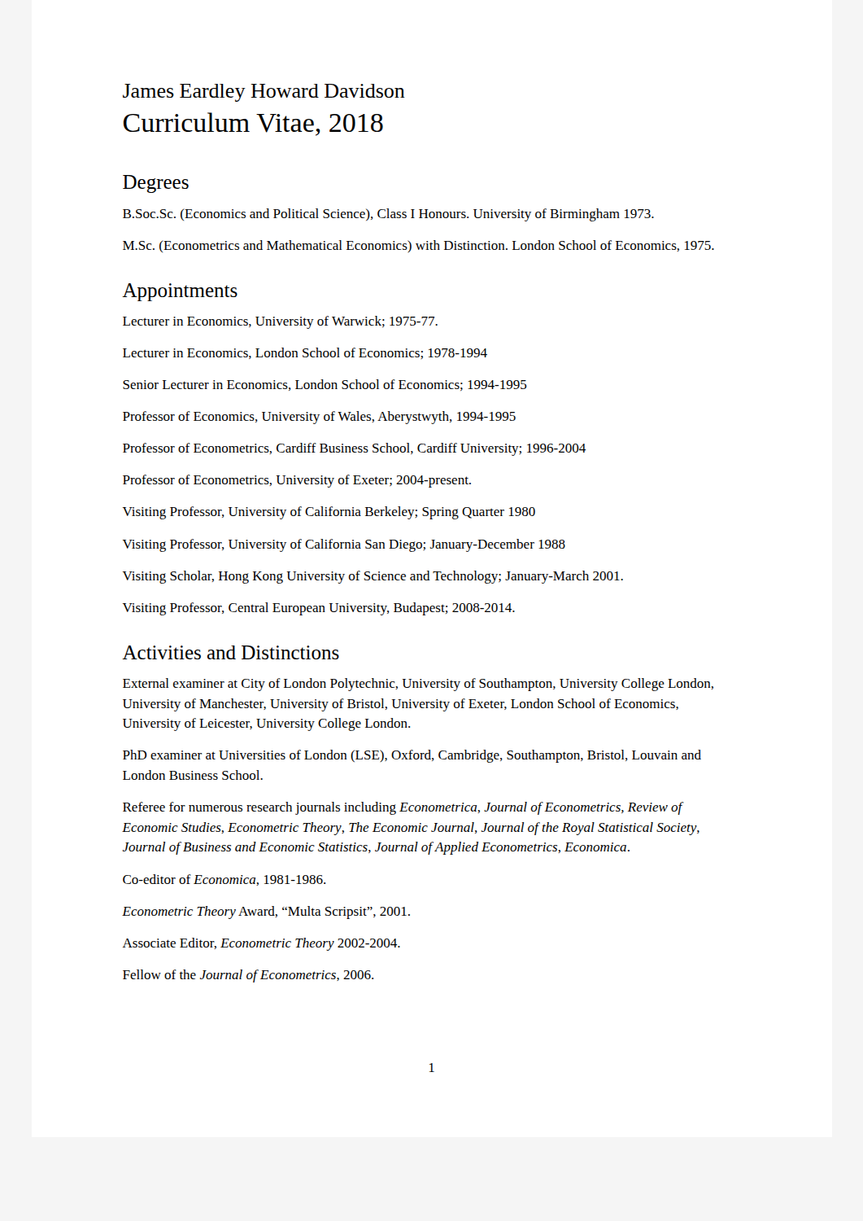James Eardley Howard Davidson
Curriculum Vitae, 2018
Degrees
B.Soc.Sc. (Economics and Political Science), Class I Honours. University of Birmingham 1973.
M.Sc. (Econometrics and Mathematical Economics) with Distinction. London School of Economics, 1975.
Appointments
Lecturer in Economics, University of Warwick; 1975-77.
Lecturer in Economics, London School of Economics; 1978-1994
Senior Lecturer in Economics, London School of Economics; 1994-1995
Professor of Economics, University of Wales, Aberystwyth, 1994-1995
Professor of Econometrics, Cardiff Business School, Cardiff University; 1996-2004
Professor of Econometrics, University of Exeter; 2004-present.
Visiting Professor, University of California Berkeley; Spring Quarter 1980
Visiting Professor, University of California San Diego; January-December 1988
Visiting Scholar, Hong Kong University of Science and Technology; January-March 2001.
Visiting Professor, Central European University, Budapest; 2008-2014.
Activities and Distinctions
External examiner at City of London Polytechnic, University of Southampton, University College London, University of Manchester, University of Bristol, University of Exeter, London School of Economics, University of Leicester, University College London.
PhD examiner at Universities of London (LSE), Oxford, Cambridge, Southampton, Bristol, Louvain and London Business School.
Referee for numerous research journals including Econometrica, Journal of Econometrics, Review of Economic Studies, Econometric Theory, The Economic Journal, Journal of the Royal Statistical Society, Journal of Business and Economic Statistics, Journal of Applied Econometrics, Economica.
Co-editor of Economica, 1981-1986.
Econometric Theory Award, “Multa Scripsit”, 2001.
Associate Editor, Econometric Theory 2002-2004.
Fellow of the Journal of Econometrics, 2006.
1